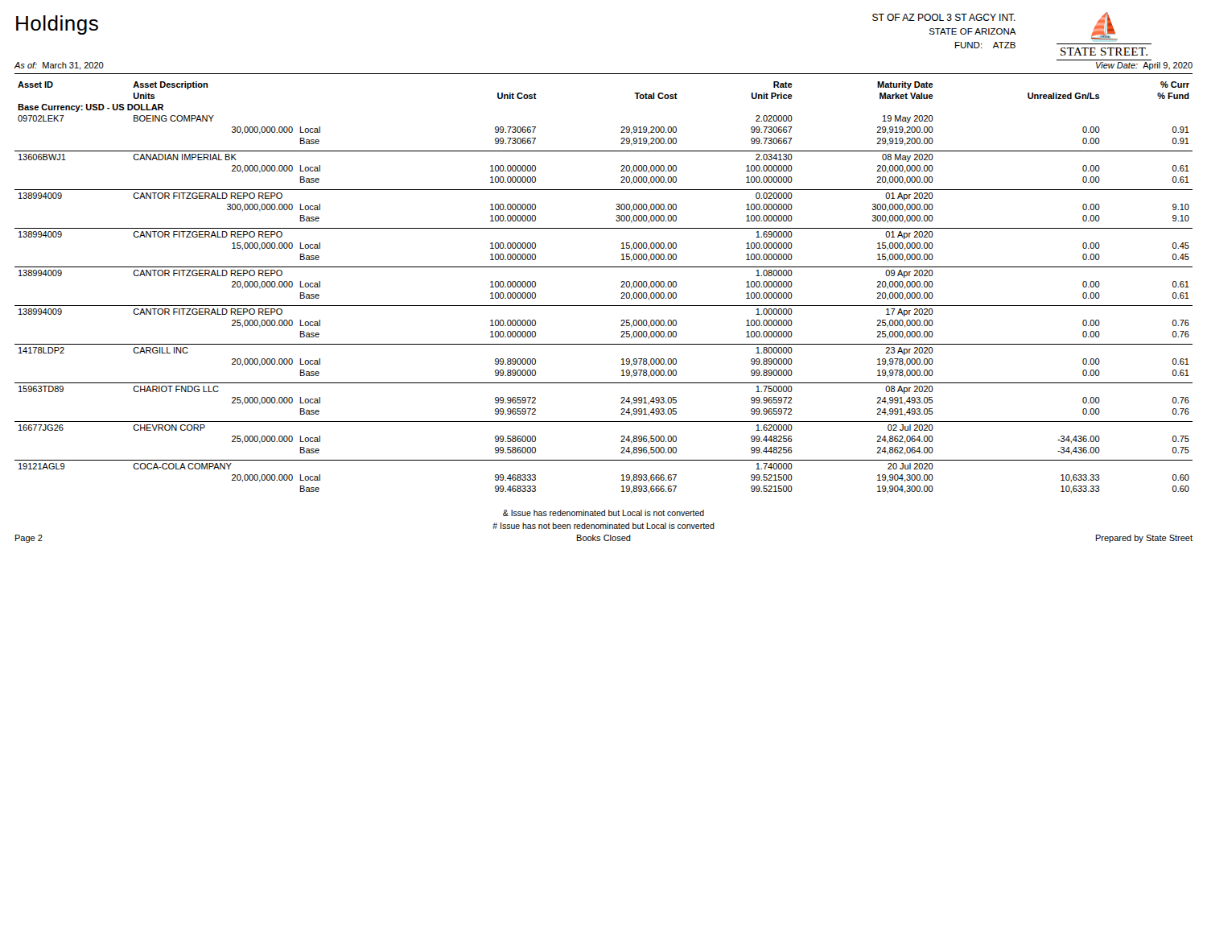| Holdings | ST OF AZ POOL 3 ST AGCY INT. STATE OF ARIZONA FUND: ATZB | ⛵ STATE STREET. |
| As of: March 31, 2020 | | View Date: April 9, 2020 |
| Base Currency: USD - US DOLLAR |
| Asset ID | Asset Description | | | | Rate | Maturity Date | | % Curr |
| | Units | | Unit Cost | Total Cost | Unit Price | Market Value | Unrealized Gn/Ls | % Fund |
| 09702LEK7 | BOEING COMPANY | 2.020000 | 19 May 2020 | | |
| | 30,000,000.000 | Local | 99.730667 | 29,919,200.00 | 99.730667 | 29,919,200.00 | 0.00 | 0.91 |
| | | Base | 99.730667 | 29,919,200.00 | 99.730667 | 29,919,200.00 | 0.00 | 0.91 |
| 13606BWJ1 | CANADIAN IMPERIAL BK | 2.034130 | 08 May 2020 | | |
| | 20,000,000.000 | Local | 100.000000 | 20,000,000.00 | 100.000000 | 20,000,000.00 | 0.00 | 0.61 |
| | | Base | 100.000000 | 20,000,000.00 | 100.000000 | 20,000,000.00 | 0.00 | 0.61 |
| 138994009 | CANTOR FITZGERALD REPO REPO | 0.020000 | 01 Apr 2020 | | |
| | 300,000,000.000 | Local | 100.000000 | 300,000,000.00 | 100.000000 | 300,000,000.00 | 0.00 | 9.10 |
| | | Base | 100.000000 | 300,000,000.00 | 100.000000 | 300,000,000.00 | 0.00 | 9.10 |
| 138994009 | CANTOR FITZGERALD REPO REPO | 1.690000 | 01 Apr 2020 | | |
| | 15,000,000.000 | Local | 100.000000 | 15,000,000.00 | 100.000000 | 15,000,000.00 | 0.00 | 0.45 |
| | | Base | 100.000000 | 15,000,000.00 | 100.000000 | 15,000,000.00 | 0.00 | 0.45 |
| 138994009 | CANTOR FITZGERALD REPO REPO | 1.080000 | 09 Apr 2020 | | |
| | 20,000,000.000 | Local | 100.000000 | 20,000,000.00 | 100.000000 | 20,000,000.00 | 0.00 | 0.61 |
| | | Base | 100.000000 | 20,000,000.00 | 100.000000 | 20,000,000.00 | 0.00 | 0.61 |
| 138994009 | CANTOR FITZGERALD REPO REPO | 1.000000 | 17 Apr 2020 | | |
| | 25,000,000.000 | Local | 100.000000 | 25,000,000.00 | 100.000000 | 25,000,000.00 | 0.00 | 0.76 |
| | | Base | 100.000000 | 25,000,000.00 | 100.000000 | 25,000,000.00 | 0.00 | 0.76 |
| 14178LDP2 | CARGILL INC | 1.800000 | 23 Apr 2020 | | |
| | 20,000,000.000 | Local | 99.890000 | 19,978,000.00 | 99.890000 | 19,978,000.00 | 0.00 | 0.61 |
| | | Base | 99.890000 | 19,978,000.00 | 99.890000 | 19,978,000.00 | 0.00 | 0.61 |
| 15963TD89 | CHARIOT FNDG LLC | 1.750000 | 08 Apr 2020 | | |
| | 25,000,000.000 | Local | 99.965972 | 24,991,493.05 | 99.965972 | 24,991,493.05 | 0.00 | 0.76 |
| | | Base | 99.965972 | 24,991,493.05 | 99.965972 | 24,991,493.05 | 0.00 | 0.76 |
| 16677JG26 | CHEVRON CORP | 1.620000 | 02 Jul 2020 | | |
| | 25,000,000.000 | Local | 99.586000 | 24,896,500.00 | 99.448256 | 24,862,064.00 | -34,436.00 | 0.75 |
| | | Base | 99.586000 | 24,896,500.00 | 99.448256 | 24,862,064.00 | -34,436.00 | 0.75 |
| 19121AGL9 | COCA-COLA COMPANY | 1.740000 | 20 Jul 2020 | | |
| | 20,000,000.000 | Local | 99.468333 | 19,893,666.67 | 99.521500 | 19,904,300.00 | 10,633.33 | 0.60 |
| | | Base | 99.468333 | 19,893,666.67 | 99.521500 | 19,904,300.00 | 10,633.33 | 0.60 |
| | & Issue has redenominated but Local is not converted # Issue has not been redenominated but Local is converted | |
| Page 2 | Books Closed | Prepared by State Street |